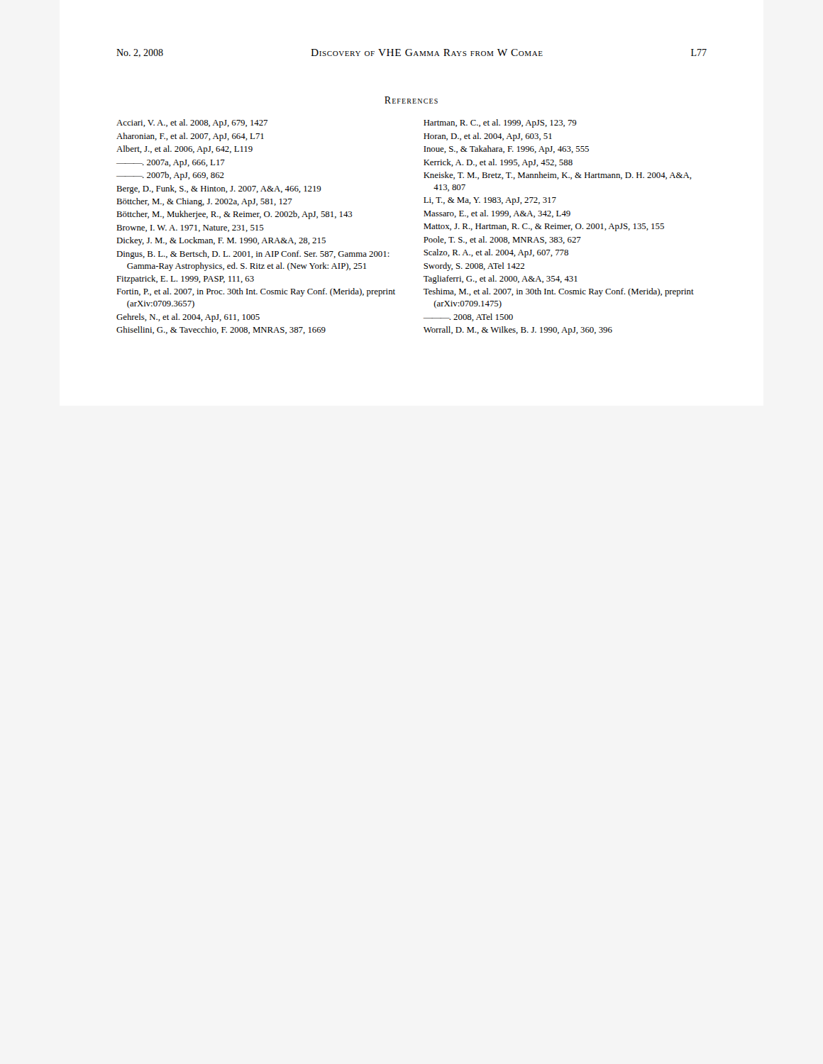No. 2, 2008 Discovery of VHE Gamma Rays from W Comae L77
References
Acciari, V. A., et al. 2008, ApJ, 679, 1427
Aharonian, F., et al. 2007, ApJ, 664, L71
Albert, J., et al. 2006, ApJ, 642, L119
———. 2007a, ApJ, 666, L17
———. 2007b, ApJ, 669, 862
Berge, D., Funk, S., & Hinton, J. 2007, A&A, 466, 1219
Böttcher, M., & Chiang, J. 2002a, ApJ, 581, 127
Böttcher, M., Mukherjee, R., & Reimer, O. 2002b, ApJ, 581, 143
Browne, I. W. A. 1971, Nature, 231, 515
Dickey, J. M., & Lockman, F. M. 1990, ARA&A, 28, 215
Dingus, B. L., & Bertsch, D. L. 2001, in AIP Conf. Ser. 587, Gamma 2001: Gamma-Ray Astrophysics, ed. S. Ritz et al. (New York: AIP), 251
Fitzpatrick, E. L. 1999, PASP, 111, 63
Fortin, P., et al. 2007, in Proc. 30th Int. Cosmic Ray Conf. (Merida), preprint (arXiv:0709.3657)
Gehrels, N., et al. 2004, ApJ, 611, 1005
Ghisellini, G., & Tavecchio, F. 2008, MNRAS, 387, 1669
Hartman, R. C., et al. 1999, ApJS, 123, 79
Horan, D., et al. 2004, ApJ, 603, 51
Inoue, S., & Takahara, F. 1996, ApJ, 463, 555
Kerrick, A. D., et al. 1995, ApJ, 452, 588
Kneiske, T. M., Bretz, T., Mannheim, K., & Hartmann, D. H. 2004, A&A, 413, 807
Li, T., & Ma, Y. 1983, ApJ, 272, 317
Massaro, E., et al. 1999, A&A, 342, L49
Mattox, J. R., Hartman, R. C., & Reimer, O. 2001, ApJS, 135, 155
Poole, T. S., et al. 2008, MNRAS, 383, 627
Scalzo, R. A., et al. 2004, ApJ, 607, 778
Swordy, S. 2008, ATel 1422
Tagliaferri, G., et al. 2000, A&A, 354, 431
Teshima, M., et al. 2007, in 30th Int. Cosmic Ray Conf. (Merida), preprint (arXiv:0709.1475)
———. 2008, ATel 1500
Worrall, D. M., & Wilkes, B. J. 1990, ApJ, 360, 396